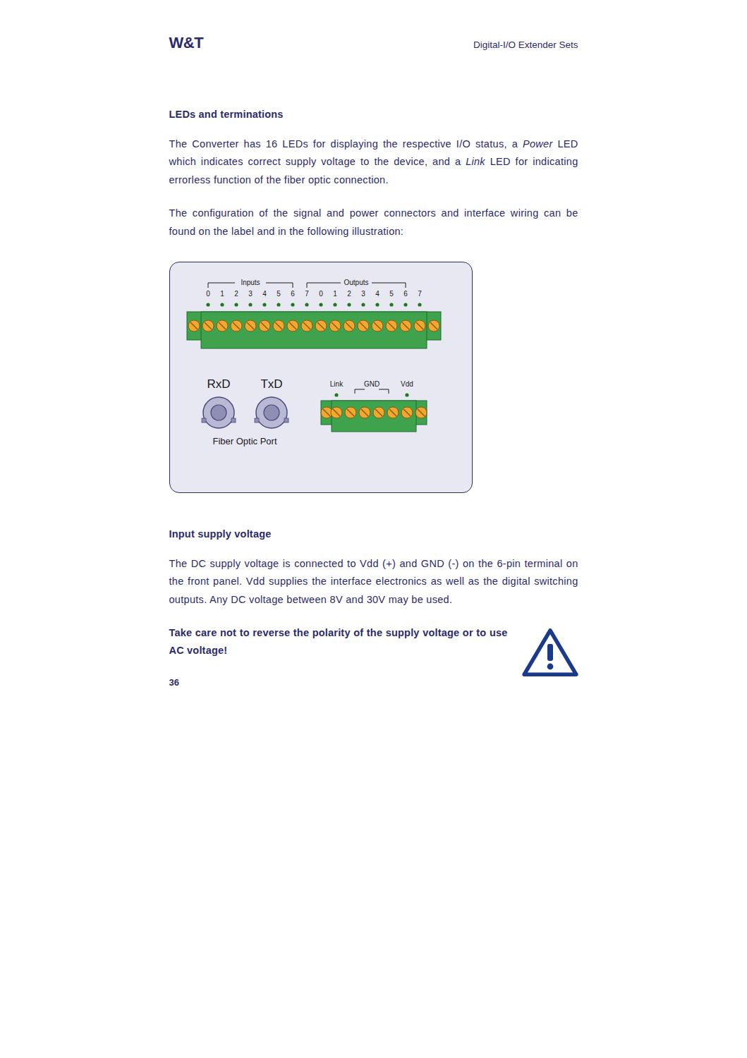W&T
Digital-I/O Extender Sets
LEDs and terminations
The Converter has 16 LEDs for displaying the respective I/O status, a Power LED which indicates correct supply voltage to the device, and a Link LED for indicating errorless function of the fiber optic connection.
The configuration of the signal and power connectors and interface wiring can be found on the label and in the following illustration:
Inputs Outputs 0 1 2 3 4 5 6 7 0 1 2 3 4 5 6 7 RxD TxD Fiber Optic Port Link GND Vdd
Input supply voltage
The DC supply voltage is connected to Vdd (+) and GND (-) on the 6-pin terminal on the front panel. Vdd supplies the interface electronics as well as the digital switching outputs. Any DC voltage between 8V and 30V may be used.
Take care not to reverse the polarity of the supply voltage or to use AC voltage!
36